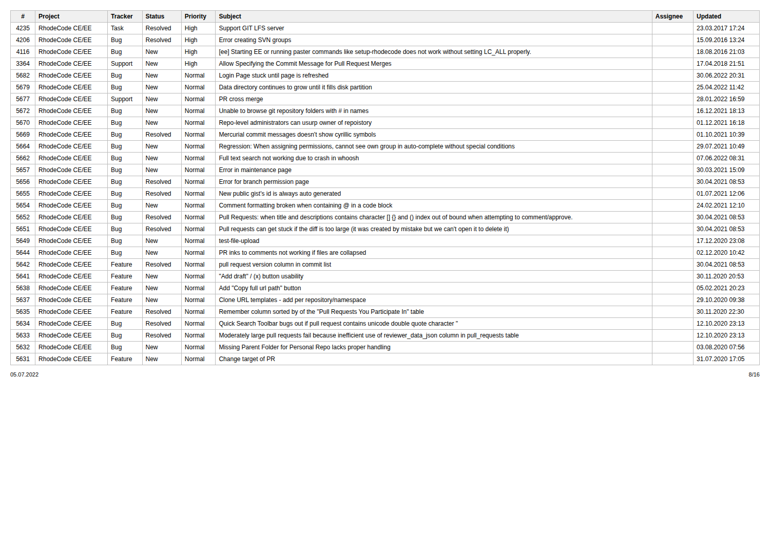| # | Project | Tracker | Status | Priority | Subject | Assignee | Updated |
| --- | --- | --- | --- | --- | --- | --- | --- |
| 4235 | RhodeCode CE/EE | Task | Resolved | High | Support GIT LFS server | | 23.03.2017 17:24 |
| 4206 | RhodeCode CE/EE | Bug | Resolved | High | Error creating SVN groups | | 15.09.2016 13:24 |
| 4116 | RhodeCode CE/EE | Bug | New | High | [ee] Starting EE or running paster commands like setup-rhodecode does not work without setting LC_ALL properly. | | 18.08.2016 21:03 |
| 3364 | RhodeCode CE/EE | Support | New | High | Allow Specifying the Commit Message for Pull Request Merges | | 17.04.2018 21:51 |
| 5682 | RhodeCode CE/EE | Bug | New | Normal | Login Page stuck until page is refreshed | | 30.06.2022 20:31 |
| 5679 | RhodeCode CE/EE | Bug | New | Normal | Data directory continues to grow until it fills disk partition | | 25.04.2022 11:42 |
| 5677 | RhodeCode CE/EE | Support | New | Normal | PR cross merge | | 28.01.2022 16:59 |
| 5672 | RhodeCode CE/EE | Bug | New | Normal | Unable to browse git repository folders with # in names | | 16.12.2021 18:13 |
| 5670 | RhodeCode CE/EE | Bug | New | Normal | Repo-level administrators can usurp owner of repoistory | | 01.12.2021 16:18 |
| 5669 | RhodeCode CE/EE | Bug | Resolved | Normal | Mercurial commit messages doesn't show cyrillic symbols | | 01.10.2021 10:39 |
| 5664 | RhodeCode CE/EE | Bug | New | Normal | Regression: When assigning permissions, cannot see own group in auto-complete without special conditions | | 29.07.2021 10:49 |
| 5662 | RhodeCode CE/EE | Bug | New | Normal | Full text search not working due to crash in whoosh | | 07.06.2022 08:31 |
| 5657 | RhodeCode CE/EE | Bug | New | Normal | Error in maintenance page | | 30.03.2021 15:09 |
| 5656 | RhodeCode CE/EE | Bug | Resolved | Normal | Error for branch permission page | | 30.04.2021 08:53 |
| 5655 | RhodeCode CE/EE | Bug | Resolved | Normal | New public gist's id is always auto generated | | 01.07.2021 12:06 |
| 5654 | RhodeCode CE/EE | Bug | New | Normal | Comment formatting broken when containing @ in a code block | | 24.02.2021 12:10 |
| 5652 | RhodeCode CE/EE | Bug | Resolved | Normal | Pull Requests: when title and descriptions contains character [] {} and () index out of bound when attempting to comment/approve. | | 30.04.2021 08:53 |
| 5651 | RhodeCode CE/EE | Bug | Resolved | Normal | Pull requests can get stuck if the diff is too large (it was created by mistake but we can't open it to delete it) | | 30.04.2021 08:53 |
| 5649 | RhodeCode CE/EE | Bug | New | Normal | test-file-upload | | 17.12.2020 23:08 |
| 5644 | RhodeCode CE/EE | Bug | New | Normal | PR inks to comments not working if files are collapsed | | 02.12.2020 10:42 |
| 5642 | RhodeCode CE/EE | Feature | Resolved | Normal | pull request version column in commit list | | 30.04.2021 08:53 |
| 5641 | RhodeCode CE/EE | Feature | New | Normal | "Add draft" / (x) button usability | | 30.11.2020 20:53 |
| 5638 | RhodeCode CE/EE | Feature | New | Normal | Add "Copy full url path" button | | 05.02.2021 20:23 |
| 5637 | RhodeCode CE/EE | Feature | New | Normal | Clone URL templates - add per repository/namespace | | 29.10.2020 09:38 |
| 5635 | RhodeCode CE/EE | Feature | Resolved | Normal | Remember column sorted by of the "Pull Requests You Participate In" table | | 30.11.2020 22:30 |
| 5634 | RhodeCode CE/EE | Bug | Resolved | Normal | Quick Search Toolbar bugs out if pull request contains unicode double quote character " | | 12.10.2020 23:13 |
| 5633 | RhodeCode CE/EE | Bug | Resolved | Normal | Moderately large pull requests fail because inefficient use of reviewer_data_json column in pull_requests table | | 12.10.2020 23:13 |
| 5632 | RhodeCode CE/EE | Bug | New | Normal | Missing Parent Folder for Personal Repo lacks proper handling | | 03.08.2020 07:56 |
| 5631 | RhodeCode CE/EE | Feature | New | Normal | Change target of PR | | 31.07.2020 17:05 |
05.07.2022 8/16